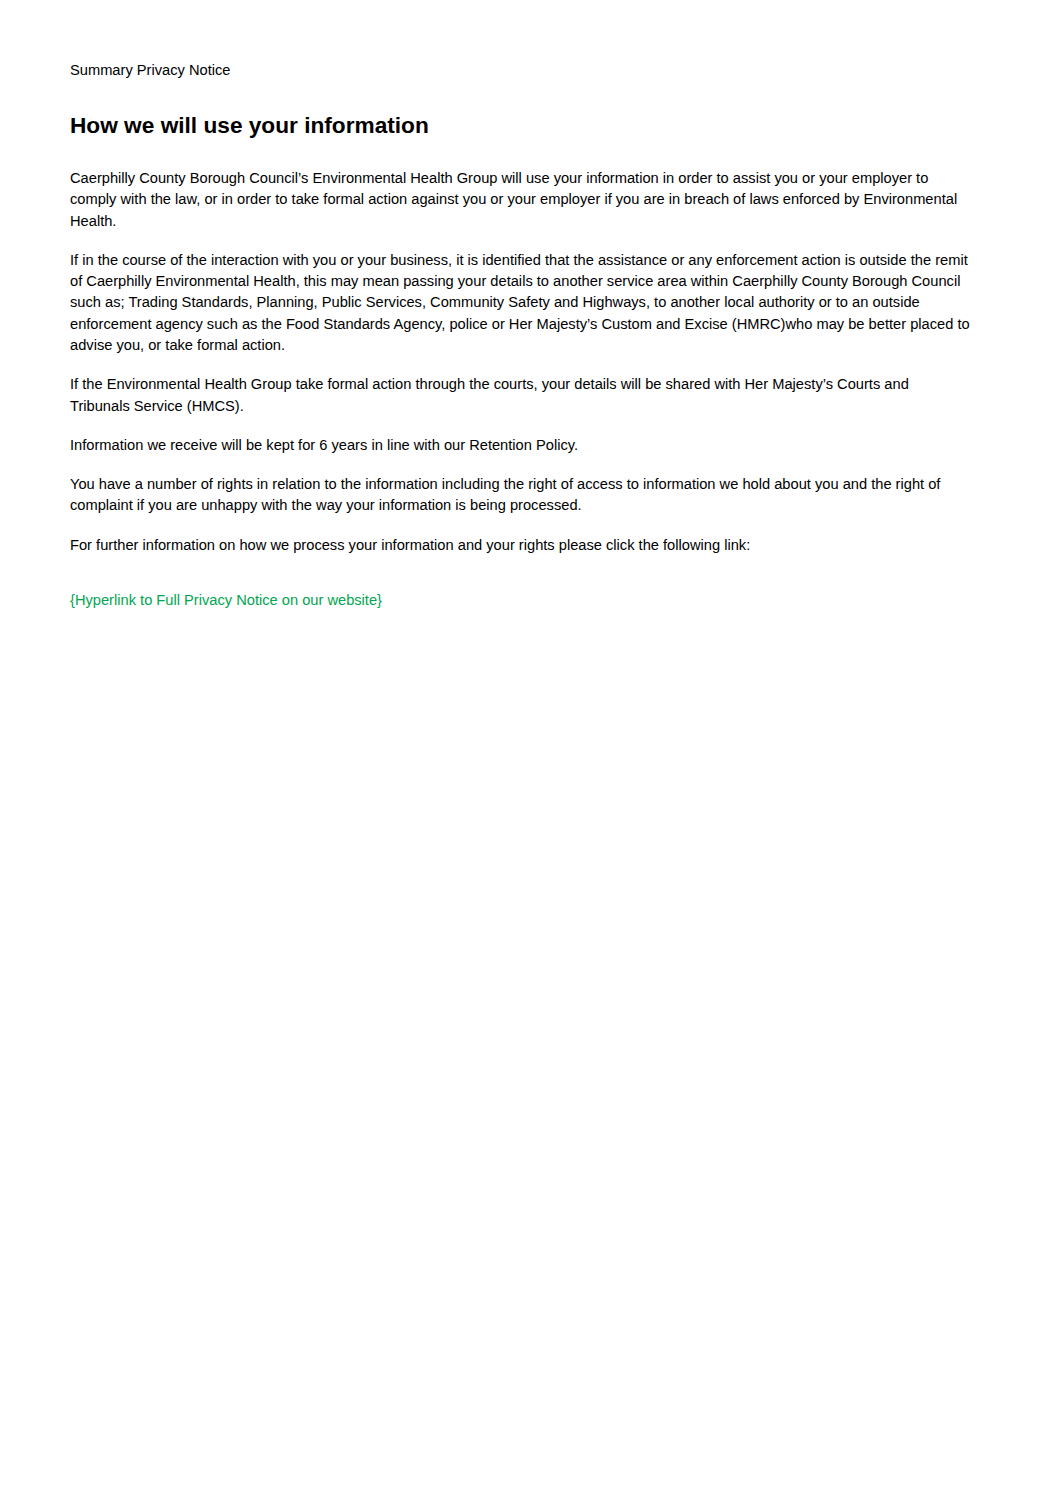Summary Privacy Notice
How we will use your information
Caerphilly County Borough Council’s Environmental Health Group will use your information in order to assist you or your employer to comply with the law, or in order to take formal action against you or your employer if you are in breach of laws enforced by Environmental Health.
If in the course of the interaction with you or your business, it is identified that the assistance or any enforcement action is outside the remit of Caerphilly Environmental Health, this may mean passing your details to another service area within Caerphilly County Borough Council such as; Trading Standards, Planning, Public Services, Community Safety and Highways, to another local authority or to an outside enforcement agency such as the Food Standards Agency, police or Her Majesty’s Custom and Excise (HMRC)who may be better placed to advise you, or take formal action.
If the Environmental Health Group take formal action through the courts, your details will be shared with Her Majesty’s Courts and Tribunals Service (HMCS).
Information we receive will be kept for 6 years in line with our Retention Policy.
You have a number of rights in relation to the information including the right of access to information we hold about you and the right of complaint if you are unhappy with the way your information is being processed.
For further information on how we process your information and your rights please click the following link:
{Hyperlink to Full Privacy Notice on our website}